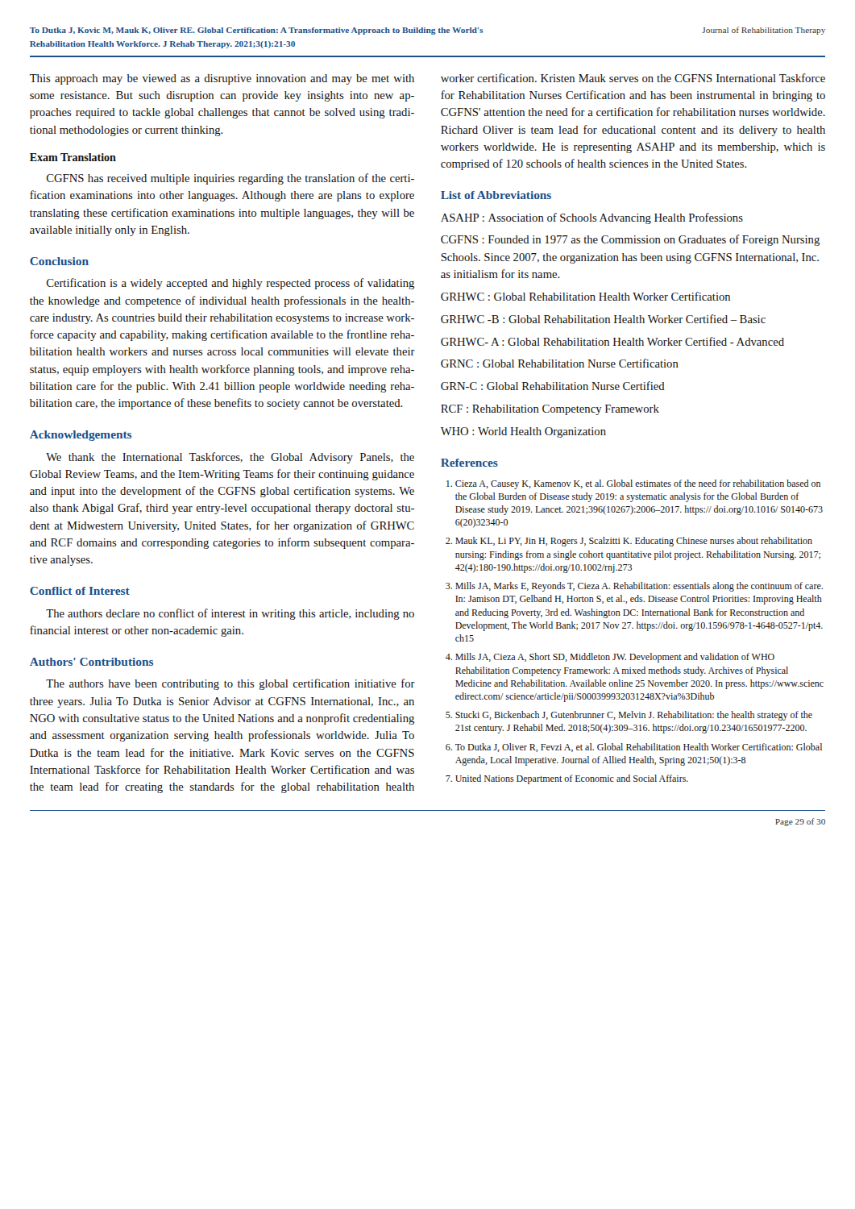To Dutka J, Kovic M, Mauk K, Oliver RE. Global Certification: A Transformative Approach to Building the World's Rehabilitation Health Workforce. J Rehab Therapy. 2021;3(1):21-30
Journal of Rehabilitation Therapy
This approach may be viewed as a disruptive innovation and may be met with some resistance. But such disruption can provide key insights into new approaches required to tackle global challenges that cannot be solved using traditional methodologies or current thinking.
Exam Translation
CGFNS has received multiple inquiries regarding the translation of the certification examinations into other languages. Although there are plans to explore translating these certification examinations into multiple languages, they will be available initially only in English.
Conclusion
Certification is a widely accepted and highly respected process of validating the knowledge and competence of individual health professionals in the healthcare industry. As countries build their rehabilitation ecosystems to increase workforce capacity and capability, making certification available to the frontline rehabilitation health workers and nurses across local communities will elevate their status, equip employers with health workforce planning tools, and improve rehabilitation care for the public. With 2.41 billion people worldwide needing rehabilitation care, the importance of these benefits to society cannot be overstated.
Acknowledgements
We thank the International Taskforces, the Global Advisory Panels, the Global Review Teams, and the Item-Writing Teams for their continuing guidance and input into the development of the CGFNS global certification systems. We also thank Abigal Graf, third year entry-level occupational therapy doctoral student at Midwestern University, United States, for her organization of GRHWC and RCF domains and corresponding categories to inform subsequent comparative analyses.
Conflict of Interest
The authors declare no conflict of interest in writing this article, including no financial interest or other non-academic gain.
Authors' Contributions
The authors have been contributing to this global certification initiative for three years. Julia To Dutka is Senior Advisor at CGFNS International, Inc., an NGO with consultative status to the United Nations and a nonprofit credentialing and assessment organization serving health professionals worldwide. Julia To Dutka is the team lead for the initiative. Mark Kovic serves on the CGFNS International Taskforce for Rehabilitation Health Worker Certification and was the team lead for creating the standards for the global rehabilitation health worker certification. Kristen Mauk serves on the CGFNS International Taskforce for Rehabilitation Nurses Certification and has been instrumental in bringing to CGFNS' attention the need for a certification for rehabilitation nurses worldwide. Richard Oliver is team lead for educational content and its delivery to health workers worldwide. He is representing ASAHP and its membership, which is comprised of 120 schools of health sciences in the United States.
List of Abbreviations
ASAHP
Association of Schools Advancing Health Professions
CGFNS
Founded in 1977 as the Commission on Graduates of Foreign Nursing Schools. Since 2007, the organization has been using CGFNS International, Inc. as initialism for its name.
GRHWC
Global Rehabilitation Health Worker Certification
GRHWC -B
Global Rehabilitation Health Worker Certified – Basic
GRHWC- A
Global Rehabilitation Health Worker Certified - Advanced
GRNC
Global Rehabilitation Nurse Certification
GRN-C
Global Rehabilitation Nurse Certified
RCF
Rehabilitation Competency Framework
WHO
World Health Organization
References
Cieza A, Causey K, Kamenov K, et al. Global estimates of the need for rehabilitation based on the Global Burden of Disease study 2019: a systematic analysis for the Global Burden of Disease study 2019. Lancet. 2021;396(10267):2006–2017. https:// doi.org/10.1016/ S0140-6736(20)32340-0
Mauk KL, Li PY, Jin H, Rogers J, Scalzitti K. Educating Chinese nurses about rehabilitation nursing: Findings from a single cohort quantitative pilot project. Rehabilitation Nursing. 2017; 42(4):180-190.https://doi.org/10.1002/rnj.273
Mills JA, Marks E, Reyonds T, Cieza A. Rehabilitation: essentials along the continuum of care. In: Jamison DT, Gelband H, Horton S, et al., eds. Disease Control Priorities: Improving Health and Reducing Poverty, 3rd ed. Washington DC: International Bank for Reconstruction and Development, The World Bank; 2017 Nov 27. https://doi. org/10.1596/978-1-4648-0527-1/pt4. ch15
Mills JA, Cieza A, Short SD, Middleton JW. Development and validation of WHO Rehabilitation Competency Framework: A mixed methods study. Archives of Physical Medicine and Rehabilitation. Available online 25 November 2020. In press. https://www.sciencedirect.com/ science/article/pii/S000399932031248X?via%3Dihub
Stucki G, Bickenbach J, Gutenbrunner C, Melvin J. Rehabilitation: the health strategy of the 21st century. J Rehabil Med. 2018;50(4):309–316. https://doi.org/10.2340/16501977-2200.
To Dutka J, Oliver R, Fevzi A, et al. Global Rehabilitation Health Worker Certification: Global Agenda, Local Imperative. Journal of Allied Health, Spring 2021;50(1):3-8
United Nations Department of Economic and Social Affairs.
Page 29 of 30